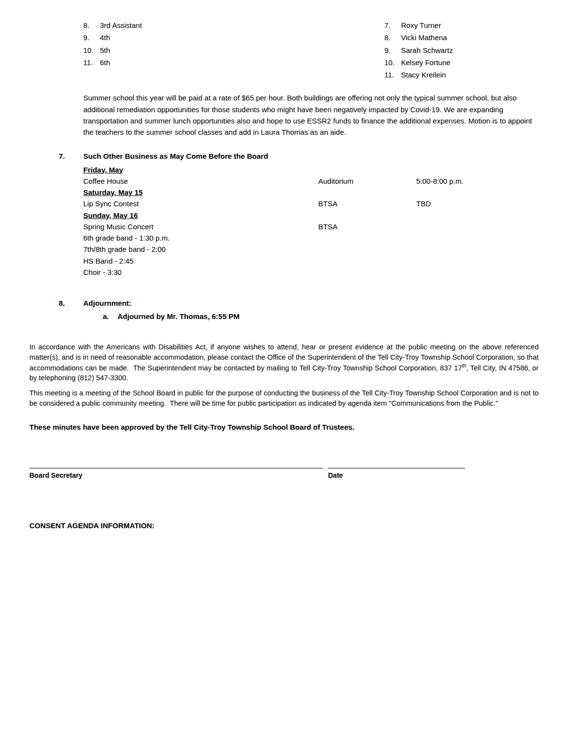8. 3rd Assistant
9. 4th
10. 5th
11. 6th
7. Roxy Turner
8. Vicki Mathena
9. Sarah Schwartz
10. Kelsey Fortune
11. Stacy Kreilein
Summer school this year will be paid at a rate of $65 per hour. Both buildings are offering not only the typical summer school, but also additional remediation opportunities for those students who might have been negatively impacted by Covid-19. We are expanding transportation and summer lunch opportunities also and hope to use ESSR2 funds to finance the additional expenses. Motion is to appoint the teachers to the summer school classes and add in Laura Thomas as an aide.
7. Such Other Business as May Come Before the Board
Friday, May
Coffee House Auditorium 5:00-8:00 p.m.
Saturday, May 15
Lip Sync Contest BTSA TBD
Sunday, May 16
Spring Music Concert BTSA
6th grade band - 1:30 p.m.
7th/8th grade band - 2:00
HS Band - 2:45
Choir - 3:30
8. Adjournment:
a. Adjourned by Mr. Thomas, 6:55 PM
In accordance with the Americans with Disabilities Act, if anyone wishes to attend, hear or present evidence at the public meeting on the above referenced matter(s), and is in need of reasonable accommodation, please contact the Office of the Superintendent of the Tell City-Troy Township School Corporation, so that accommodations can be made. The Superintendent may be contacted by mailing to Tell City-Troy Township School Corporation, 837 17th, Tell City, IN 47586, or by telephoning (812) 547-3300.
This meeting is a meeting of the School Board in public for the purpose of conducting the business of the Tell City-Troy Township School Corporation and is not to be considered a public community meeting. There will be time for public participation as indicated by agenda item "Communications from the Public."
These minutes have been approved by the Tell City-Troy Township School Board of Trustees.
Board Secretary Date
CONSENT AGENDA INFORMATION: